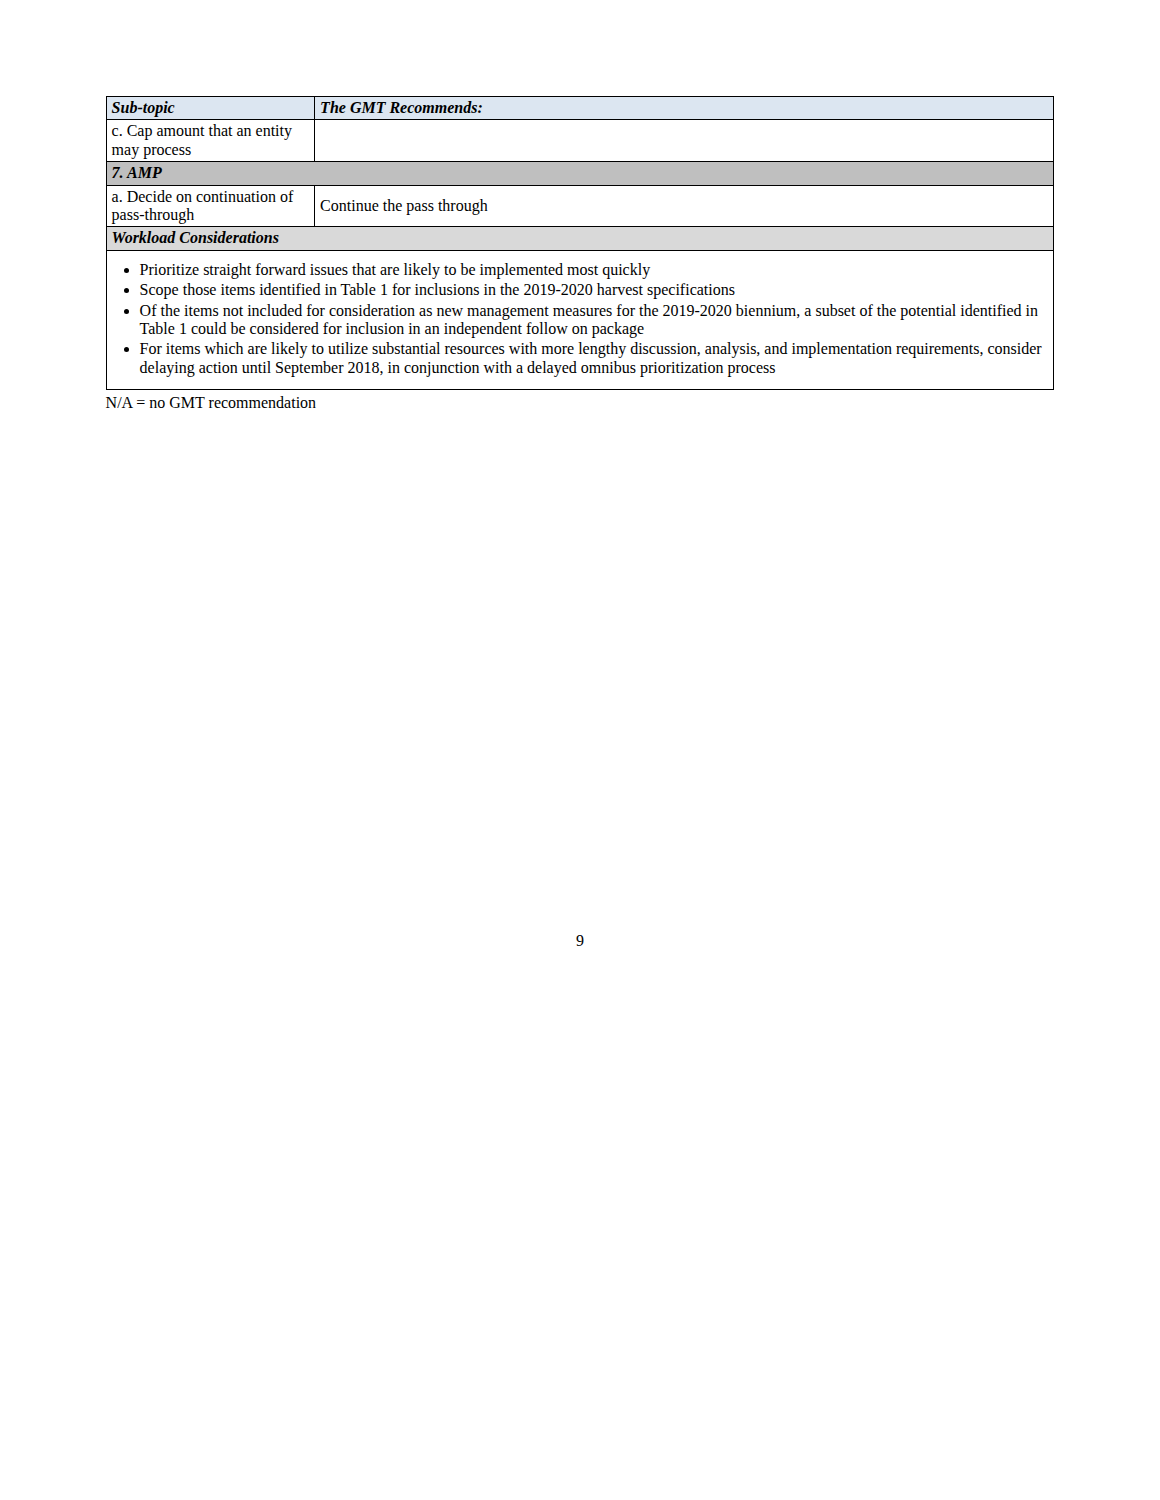| Sub-topic | The GMT Recommends: |
| c. Cap amount that an entity may process | |
| 7. AMP |
| a. Decide on continuation of pass-through | Continue the pass through |
| Workload Considerations |
| Prioritize straight forward issues that are likely to be implemented most quickly Scope those items identified in Table 1 for inclusions in the 2019-2020 harvest specifications Of the items not included for consideration as new management measures for the 2019-2020 biennium, a subset of the potential identified in Table 1 could be considered for inclusion in an independent follow on package For items which are likely to utilize substantial resources with more lengthy discussion, analysis, and implementation requirements, consider delaying action until September 2018, in conjunction with a delayed omnibus prioritization process |
N/A = no GMT recommendation
9